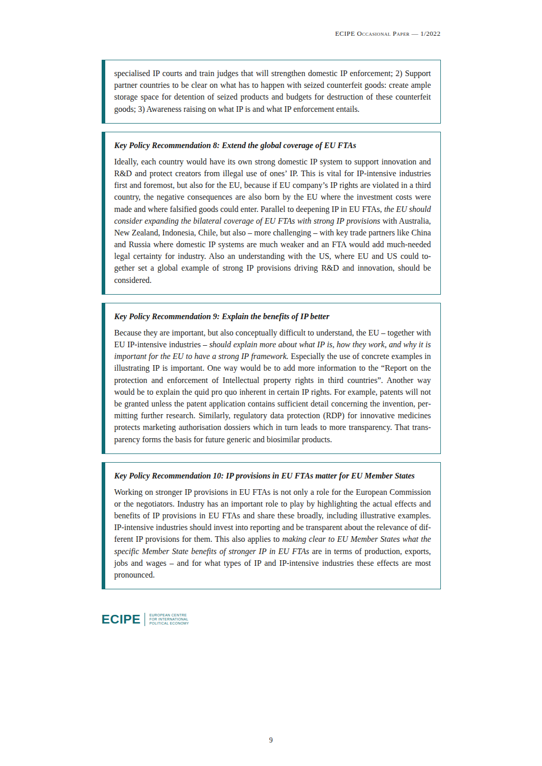ECIPE Occasional Paper — 1/2022
specialised IP courts and train judges that will strengthen domestic IP enforcement; 2) Support partner countries to be clear on what has to happen with seized counterfeit goods: create ample storage space for detention of seized products and budgets for destruction of these counterfeit goods; 3) Awareness raising on what IP is and what IP enforcement entails.
Key Policy Recommendation 8: Extend the global coverage of EU FTAs
Ideally, each country would have its own strong domestic IP system to support innovation and R&D and protect creators from illegal use of ones’ IP. This is vital for IP-intensive industries first and foremost, but also for the EU, because if EU company’s IP rights are violated in a third country, the negative consequences are also born by the EU where the investment costs were made and where falsified goods could enter. Parallel to deepening IP in EU FTAs, the EU should consider expanding the bilateral coverage of EU FTAs with strong IP provisions with Australia, New Zealand, Indonesia, Chile, but also – more challenging – with key trade partners like China and Russia where domestic IP systems are much weaker and an FTA would add much-needed legal certainty for industry. Also an understanding with the US, where EU and US could together set a global example of strong IP provisions driving R&D and innovation, should be considered.
Key Policy Recommendation 9: Explain the benefits of IP better
Because they are important, but also conceptually difficult to understand, the EU – together with EU IP-intensive industries – should explain more about what IP is, how they work, and why it is important for the EU to have a strong IP framework. Especially the use of concrete examples in illustrating IP is important. One way would be to add more information to the “Report on the protection and enforcement of Intellectual property rights in third countries”. Another way would be to explain the quid pro quo inherent in certain IP rights. For example, patents will not be granted unless the patent application contains sufficient detail concerning the invention, permitting further research. Similarly, regulatory data protection (RDP) for innovative medicines protects marketing authorisation dossiers which in turn leads to more transparency. That transparency forms the basis for future generic and biosimilar products.
Key Policy Recommendation 10: IP provisions in EU FTAs matter for EU Member States
Working on stronger IP provisions in EU FTAs is not only a role for the European Commission or the negotiators. Industry has an important role to play by highlighting the actual effects and benefits of IP provisions in EU FTAs and share these broadly, including illustrative examples. IP-intensive industries should invest into reporting and be transparent about the relevance of different IP provisions for them. This also applies to making clear to EU Member States what the specific Member State benefits of stronger IP in EU FTAs are in terms of production, exports, jobs and wages – and for what types of IP and IP-intensive industries these effects are most pronounced.
ECIPE European Centre
for International
Political Economy
9